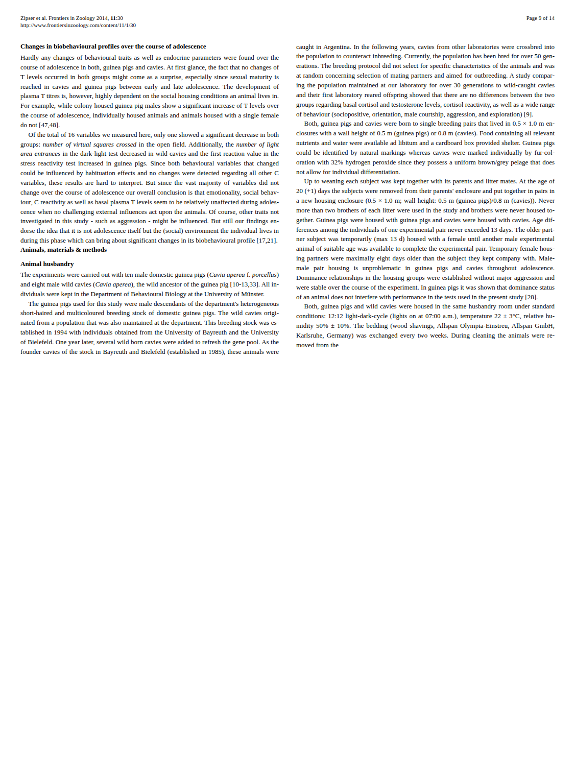Zipser et al. Frontiers in Zoology 2014, 11:30 http://www.frontiersinzoology.com/content/11/1/30
Page 9 of 14
Changes in biobehavioural profiles over the course of adolescence
Hardly any changes of behavioural traits as well as endocrine parameters were found over the course of adolescence in both, guinea pigs and cavies. At first glance, the fact that no changes of T levels occurred in both groups might come as a surprise, especially since sexual maturity is reached in cavies and guinea pigs between early and late adolescence. The development of plasma T titres is, however, highly dependent on the social housing conditions an animal lives in. For example, while colony housed guinea pig males show a significant increase of T levels over the course of adolescence, individually housed animals and animals housed with a single female do not [47,48].
Of the total of 16 variables we measured here, only one showed a significant decrease in both groups: number of virtual squares crossed in the open field. Additionally, the number of light area entrances in the dark-light test decreased in wild cavies and the first reaction value in the stress reactivity test increased in guinea pigs. Since both behavioural variables that changed could be influenced by habituation effects and no changes were detected regarding all other C variables, these results are hard to interpret. But since the vast majority of variables did not change over the course of adolescence our overall conclusion is that emotionality, social behaviour, C reactivity as well as basal plasma T levels seem to be relatively unaffected during adolescence when no challenging external influences act upon the animals. Of course, other traits not investigated in this study - such as aggression - might be influenced. But still our findings endorse the idea that it is not adolescence itself but the (social) environment the individual lives in during this phase which can bring about significant changes in its biobehavioural profile [17,21].
Animals, materials & methods
Animal husbandry
The experiments were carried out with ten male domestic guinea pigs (Cavia aperea f. porcellus) and eight male wild cavies (Cavia aperea), the wild ancestor of the guinea pig [10-13,33]. All individuals were kept in the Department of Behavioural Biology at the University of Münster.
The guinea pigs used for this study were male descendants of the department's heterogeneous short-haired and multicoloured breeding stock of domestic guinea pigs. The wild cavies originated from a population that was also maintained at the department. This breeding stock was established in 1994 with individuals obtained from the University of Bayreuth and the University of Bielefeld. One year later, several wild born cavies were added to refresh the gene pool. As the founder cavies of the stock in Bayreuth and Bielefeld (established in 1985), these animals were caught in Argentina. In the following years, cavies from other laboratories were crossbred into the population to counteract inbreeding. Currently, the population has been bred for over 50 generations. The breeding protocol did not select for specific characteristics of the animals and was at random concerning selection of mating partners and aimed for outbreeding. A study comparing the population maintained at our laboratory for over 30 generations to wild-caught cavies and their first laboratory reared offspring showed that there are no differences between the two groups regarding basal cortisol and testosterone levels, cortisol reactivity, as well as a wide range of behaviour (sociopositive, orientation, male courtship, aggression, and exploration) [9].
Both, guinea pigs and cavies were born to single breeding pairs that lived in 0.5 × 1.0 m enclosures with a wall height of 0.5 m (guinea pigs) or 0.8 m (cavies). Food containing all relevant nutrients and water were available ad libitum and a cardboard box provided shelter. Guinea pigs could be identified by natural markings whereas cavies were marked individually by fur-coloration with 32% hydrogen peroxide since they possess a uniform brown/grey pelage that does not allow for individual differentiation.
Up to weaning each subject was kept together with its parents and litter mates. At the age of 20 (+1) days the subjects were removed from their parents' enclosure and put together in pairs in a new housing enclosure (0.5 × 1.0 m; wall height: 0.5 m (guinea pigs)/0.8 m (cavies)). Never more than two brothers of each litter were used in the study and brothers were never housed together. Guinea pigs were housed with guinea pigs and cavies were housed with cavies. Age differences among the individuals of one experimental pair never exceeded 13 days. The older partner subject was temporarily (max 13 d) housed with a female until another male experimental animal of suitable age was available to complete the experimental pair. Temporary female housing partners were maximally eight days older than the subject they kept company with. Male-male pair housing is unproblematic in guinea pigs and cavies throughout adolescence. Dominance relationships in the housing groups were established without major aggression and were stable over the course of the experiment. In guinea pigs it was shown that dominance status of an animal does not interfere with performance in the tests used in the present study [28].
Both, guinea pigs and wild cavies were housed in the same husbandry room under standard conditions: 12:12 light-dark-cycle (lights on at 07:00 a.m.), temperature 22 ± 3°C, relative humidity 50% ± 10%. The bedding (wood shavings, Allspan Olympia-Einstreu, Allspan GmbH, Karlsruhe, Germany) was exchanged every two weeks. During cleaning the animals were removed from the